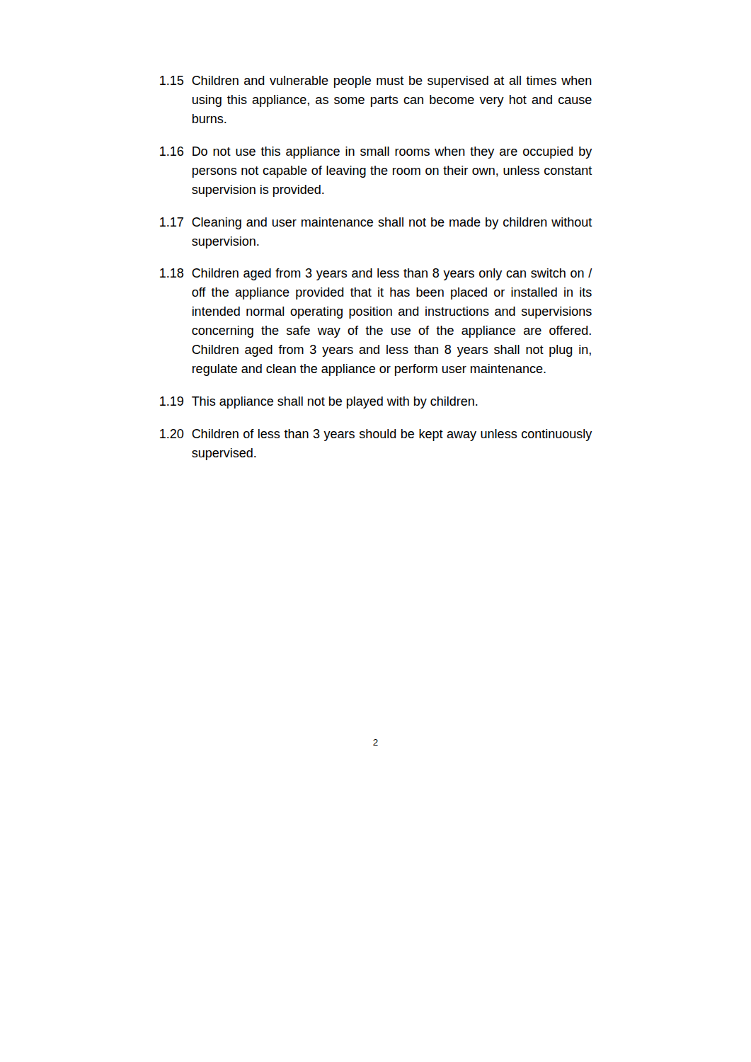1.15 Children and vulnerable people must be supervised at all times when using this appliance, as some parts can become very hot and cause burns.
1.16 Do not use this appliance in small rooms when they are occupied by persons not capable of leaving the room on their own, unless constant supervision is provided.
1.17 Cleaning and user maintenance shall not be made by children without supervision.
1.18 Children aged from 3 years and less than 8 years only can switch on / off the appliance provided that it has been placed or installed in its intended normal operating position and instructions and supervisions concerning the safe way of the use of the appliance are offered. Children aged from 3 years and less than 8 years shall not plug in, regulate and clean the appliance or perform user maintenance.
1.19 This appliance shall not be played with by children.
1.20 Children of less than 3 years should be kept away unless continuously supervised.
2